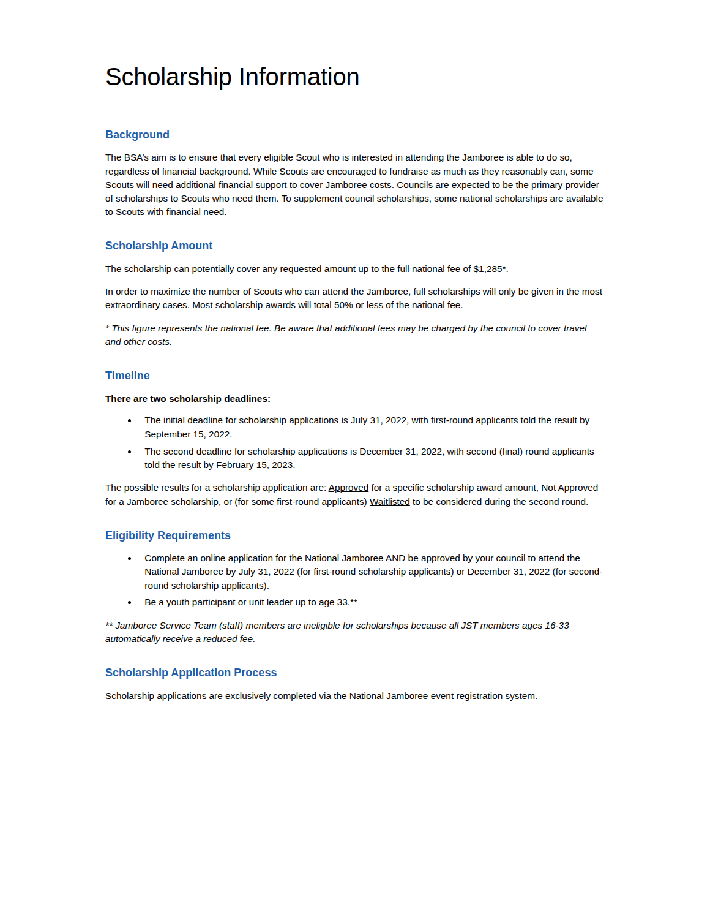Scholarship Information
Background
The BSA’s aim is to ensure that every eligible Scout who is interested in attending the Jamboree is able to do so, regardless of financial background. While Scouts are encouraged to fundraise as much as they reasonably can, some Scouts will need additional financial support to cover Jamboree costs. Councils are expected to be the primary provider of scholarships to Scouts who need them. To supplement council scholarships, some national scholarships are available to Scouts with financial need.
Scholarship Amount
The scholarship can potentially cover any requested amount up to the full national fee of $1,285*.
In order to maximize the number of Scouts who can attend the Jamboree, full scholarships will only be given in the most extraordinary cases. Most scholarship awards will total 50% or less of the national fee.
* This figure represents the national fee. Be aware that additional fees may be charged by the council to cover travel and other costs.
Timeline
There are two scholarship deadlines:
The initial deadline for scholarship applications is July 31, 2022, with first-round applicants told the result by September 15, 2022.
The second deadline for scholarship applications is December 31, 2022, with second (final) round applicants told the result by February 15, 2023.
The possible results for a scholarship application are: Approved for a specific scholarship award amount, Not Approved for a Jamboree scholarship, or (for some first-round applicants) Waitlisted to be considered during the second round.
Eligibility Requirements
Complete an online application for the National Jamboree AND be approved by your council to attend the National Jamboree by July 31, 2022 (for first-round scholarship applicants) or December 31, 2022 (for second-round scholarship applicants).
Be a youth participant or unit leader up to age 33.**
** Jamboree Service Team (staff) members are ineligible for scholarships because all JST members ages 16-33 automatically receive a reduced fee.
Scholarship Application Process
Scholarship applications are exclusively completed via the National Jamboree event registration system.